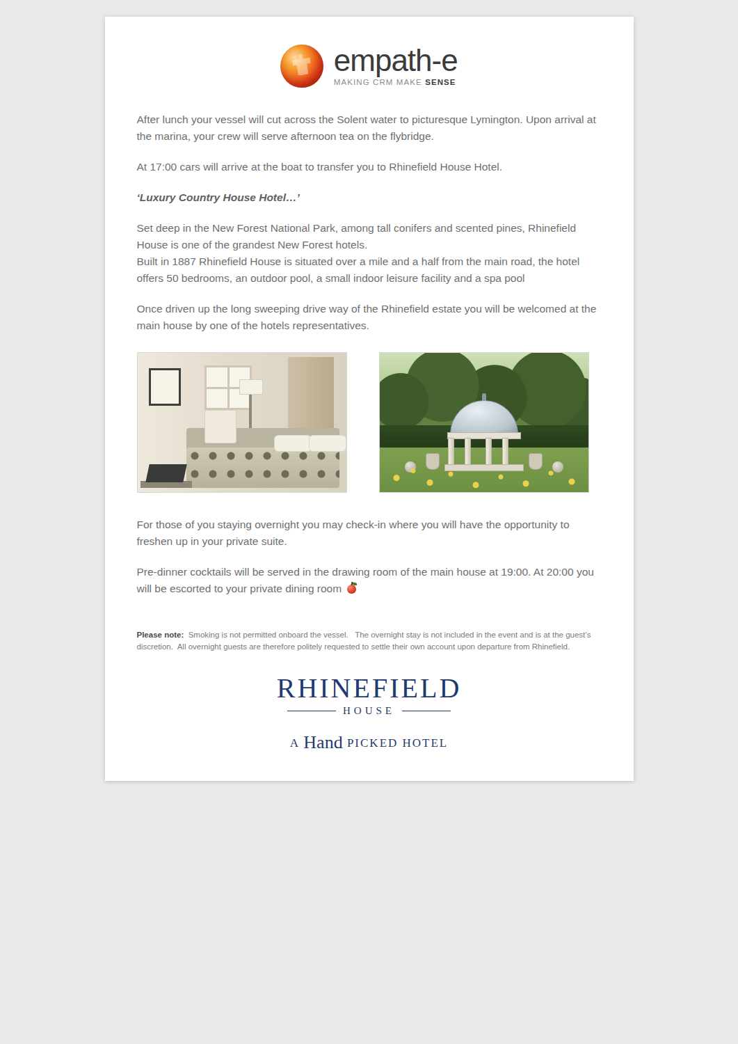empath-e
MAKING CRM MAKE SENSE
After lunch your vessel will cut across the Solent water to picturesque Lymington. Upon arrival at the marina, your crew will serve afternoon tea on the flybridge.
At 17:00 cars will arrive at the boat to transfer you to Rhinefield House Hotel.
‘Luxury Country House Hotel…’
Set deep in the New Forest National Park, among tall conifers and scented pines, Rhinefield House is one of the grandest New Forest hotels.
Built in 1887 Rhinefield House is situated over a mile and a half from the main road, the hotel offers 50 bedrooms, an outdoor pool, a small indoor leisure facility and a spa pool
Once driven up the long sweeping drive way of the Rhinefield estate you will be welcomed at the main house by one of the hotels representatives.
For those of you staying overnight you may check-in where you will have the opportunity to freshen up in your private suite.
Pre-dinner cocktails will be served in the drawing room of the main house at 19:00. At 20:00 you will be escorted to your private dining room
Please note: Smoking is not permitted onboard the vessel. The overnight stay is not included in the event and is at the guest’s discretion. All overnight guests are therefore politely requested to settle their own account upon departure from Rhinefield.
RHINEFIELD
HOUSE
A Hand PICKED HOTEL